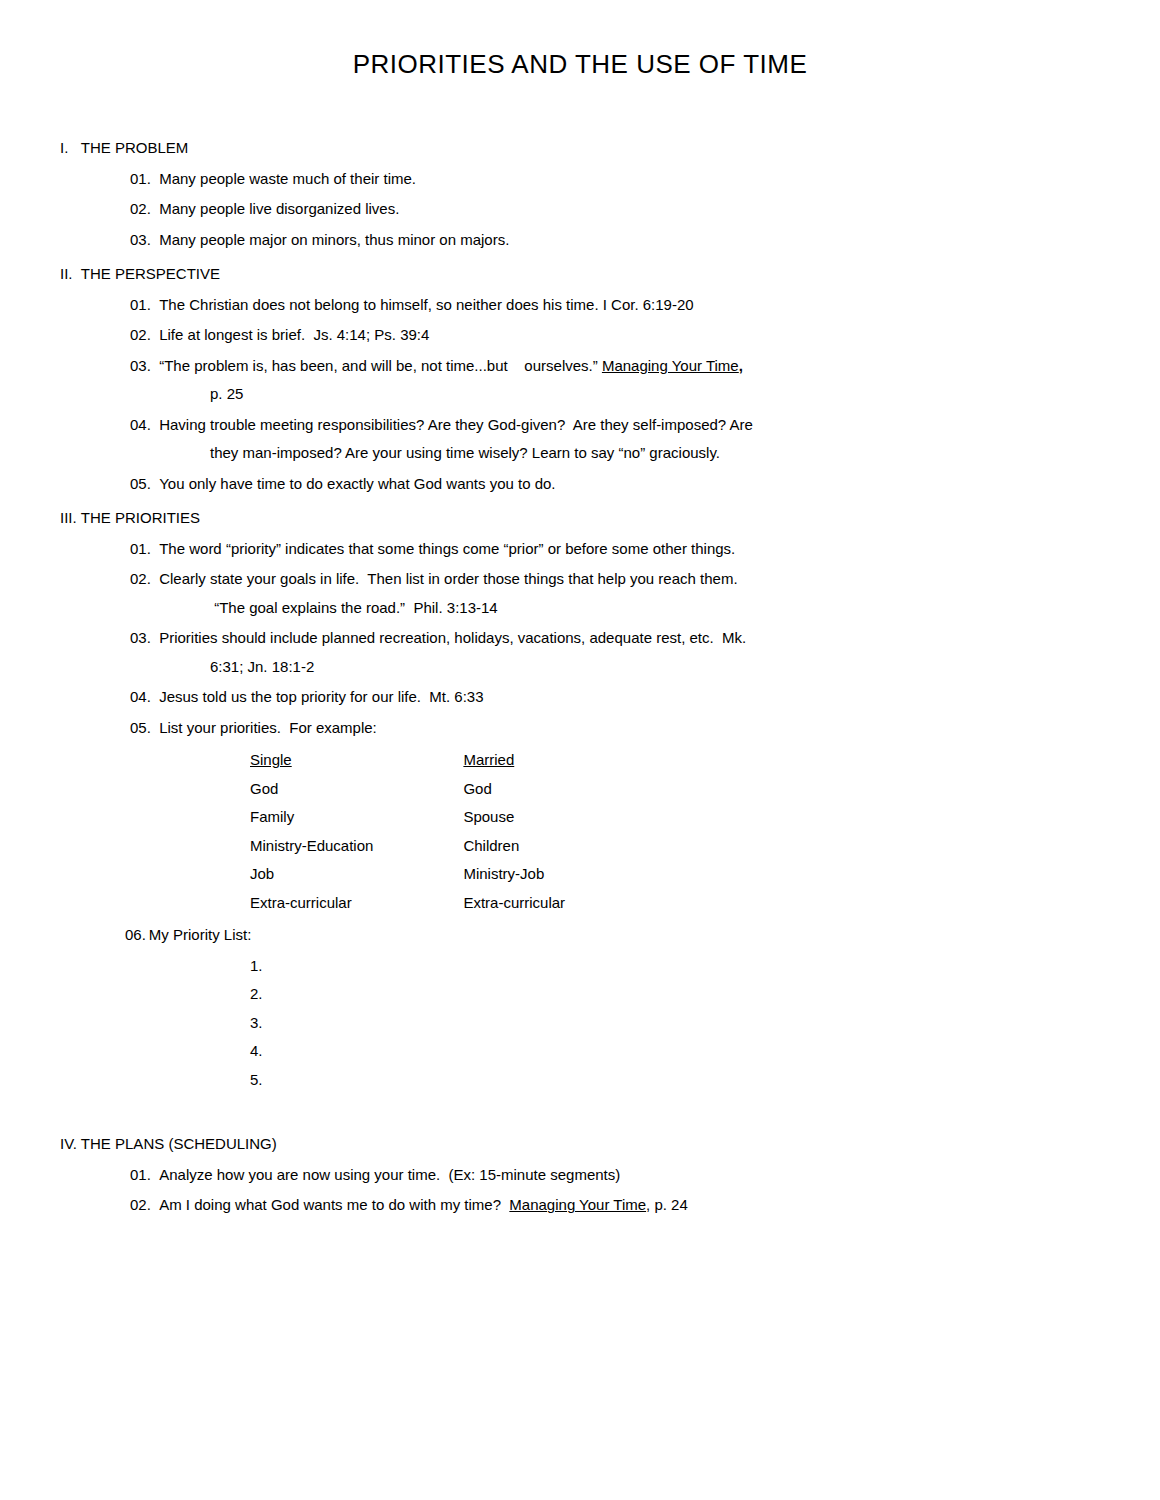PRIORITIES AND THE USE OF TIME
I. THE PROBLEM
01. Many people waste much of their time.
02. Many people live disorganized lives.
03. Many people major on minors, thus minor on majors.
II. THE PERSPECTIVE
01. The Christian does not belong to himself, so neither does his time. I Cor. 6:19-20
02. Life at longest is brief. Js. 4:14; Ps. 39:4
03. “The problem is, has been, and will be, not time...but ourselves.” Managing Your Time, p. 25
04. Having trouble meeting responsibilities? Are they God-given? Are they self-imposed? Are they man-imposed? Are your using time wisely? Learn to say “no” graciously.
05. You only have time to do exactly what God wants you to do.
III. THE PRIORITIES
01. The word “priority” indicates that some things come “prior” or before some other things.
02. Clearly state your goals in life. Then list in order those things that help you reach them. “The goal explains the road.” Phil. 3:13-14
03. Priorities should include planned recreation, holidays, vacations, adequate rest, etc. Mk. 6:31; Jn. 18:1-2
04. Jesus told us the top priority for our life. Mt. 6:33
05. List your priorities. For example:
| Single | Married |
| God | God |
| Family | Spouse |
| Ministry-Education | Children |
| Job | Ministry-Job |
| Extra-curricular | Extra-curricular |
06. My Priority List:
1.
2.
3.
4.
5.
IV. THE PLANS (SCHEDULING)
01. Analyze how you are now using your time. (Ex: 15-minute segments)
02. Am I doing what God wants me to do with my time? Managing Your Time, p. 24